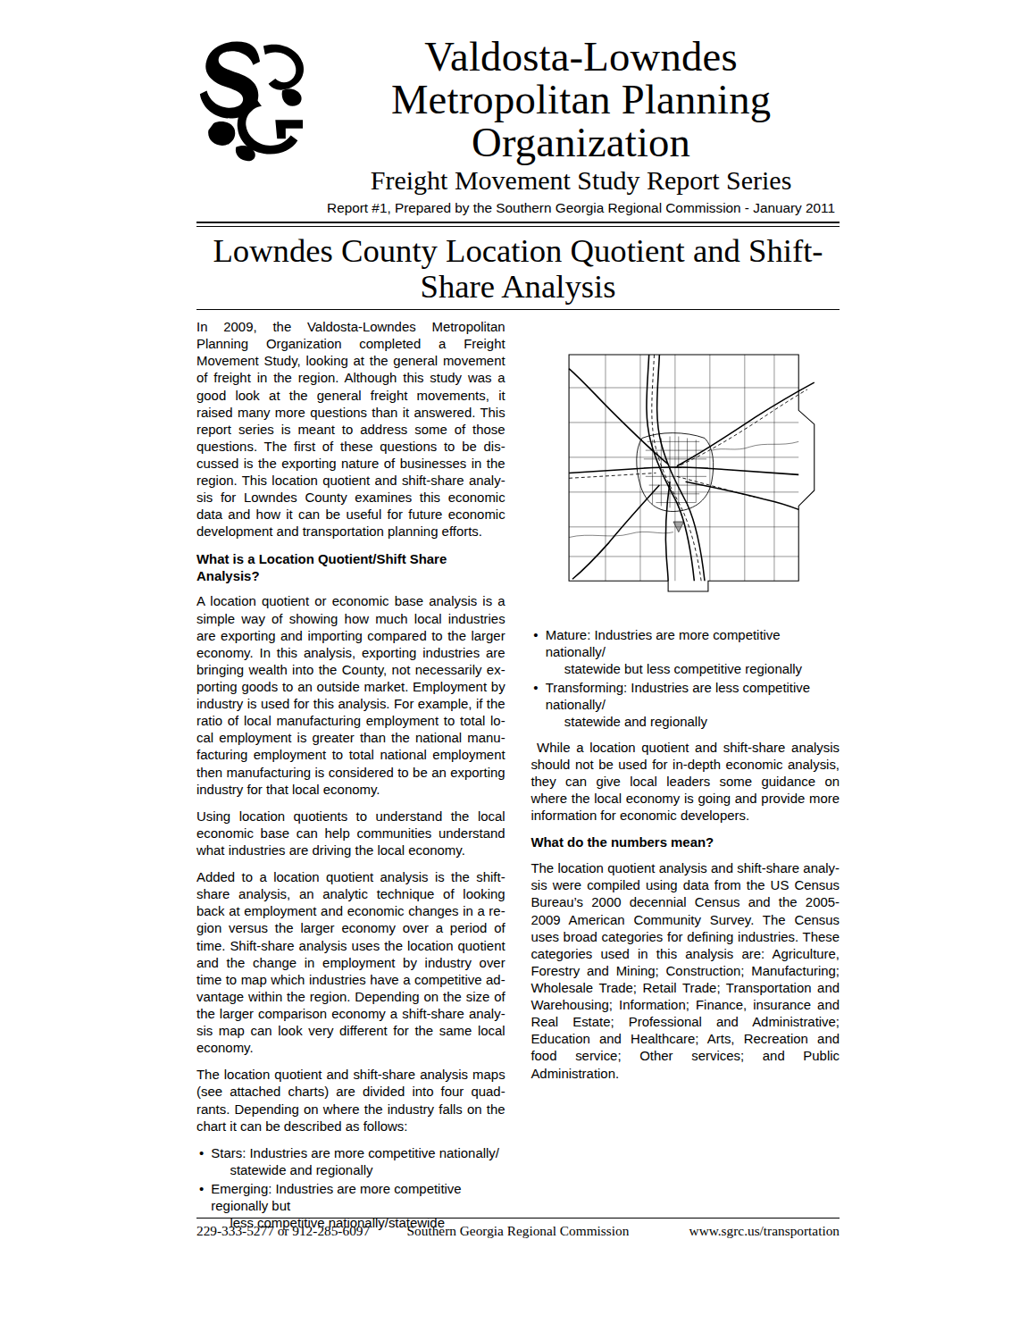Valdosta-Lowndes
Metropolitan Planning Organization
Freight Movement Study Report Series
Report #1, Prepared by the Southern Georgia Regional Commission - January 2011
Lowndes County Location Quotient and Shift-Share Analysis
In 2009, the Valdosta-Lowndes Metropolitan Planning Organization completed a Freight Movement Study, looking at the general movement of freight in the region. Although this study was a good look at the general freight movements, it raised many more questions than it answered. This report series is meant to address some of those questions. The first of these questions to be discussed is the exporting nature of businesses in the region. This location quotient and shift-share analysis for Lowndes County examines this economic data and how it can be useful for future economic development and transportation planning efforts.
What is a Location Quotient/Shift Share Analysis?
A location quotient or economic base analysis is a simple way of showing how much local industries are exporting and importing compared to the larger economy. In this analysis, exporting industries are bringing wealth into the County, not necessarily exporting goods to an outside market. Employment by industry is used for this analysis. For example, if the ratio of local manufacturing employment to total local employment is greater than the national manufacturing employment to total national employment then manufacturing is considered to be an exporting industry for that local economy.
Using location quotients to understand the local economic base can help communities understand what industries are driving the local economy.
Added to a location quotient analysis is the shift-share analysis, an analytic technique of looking back at employment and economic changes in a region versus the larger economy over a period of time. Shift-share analysis uses the location quotient and the change in employment by industry over time to map which industries have a competitive advantage within the region. Depending on the size of the larger comparison economy a shift-share analysis map can look very different for the same local economy.
The location quotient and shift-share analysis maps (see attached charts) are divided into four quadrants. Depending on where the industry falls on the chart it can be described as follows:
Stars: Industries are more competitive nationally/statewide and regionally
Emerging: Industries are more competitive regionally butless competitive nationally/statewide
Mature: Industries are more competitive nationally/statewide but less competitive regionally
Transforming: Industries are less competitive nationally/statewide and regionally
While a location quotient and shift-share analysis should not be used for in-depth economic analysis, they can give local leaders some guidance on where the local economy is going and provide more information for economic developers.
What do the numbers mean?
The location quotient analysis and shift-share analysis were compiled using data from the US Census Bureau’s 2000 decennial Census and the 2005-2009 American Community Survey. The Census uses broad categories for defining industries. These categories used in this analysis are: Agriculture, Forestry and Mining; Construction; Manufacturing; Wholesale Trade; Retail Trade; Transportation and Warehousing; Information; Finance, insurance and Real Estate; Professional and Administrative; Education and Healthcare; Arts, Recreation and food service; Other services; and Public Administration.
229-333-5277 or 912-285-6097
Southern Georgia Regional Commission
www.sgrc.us/transportation